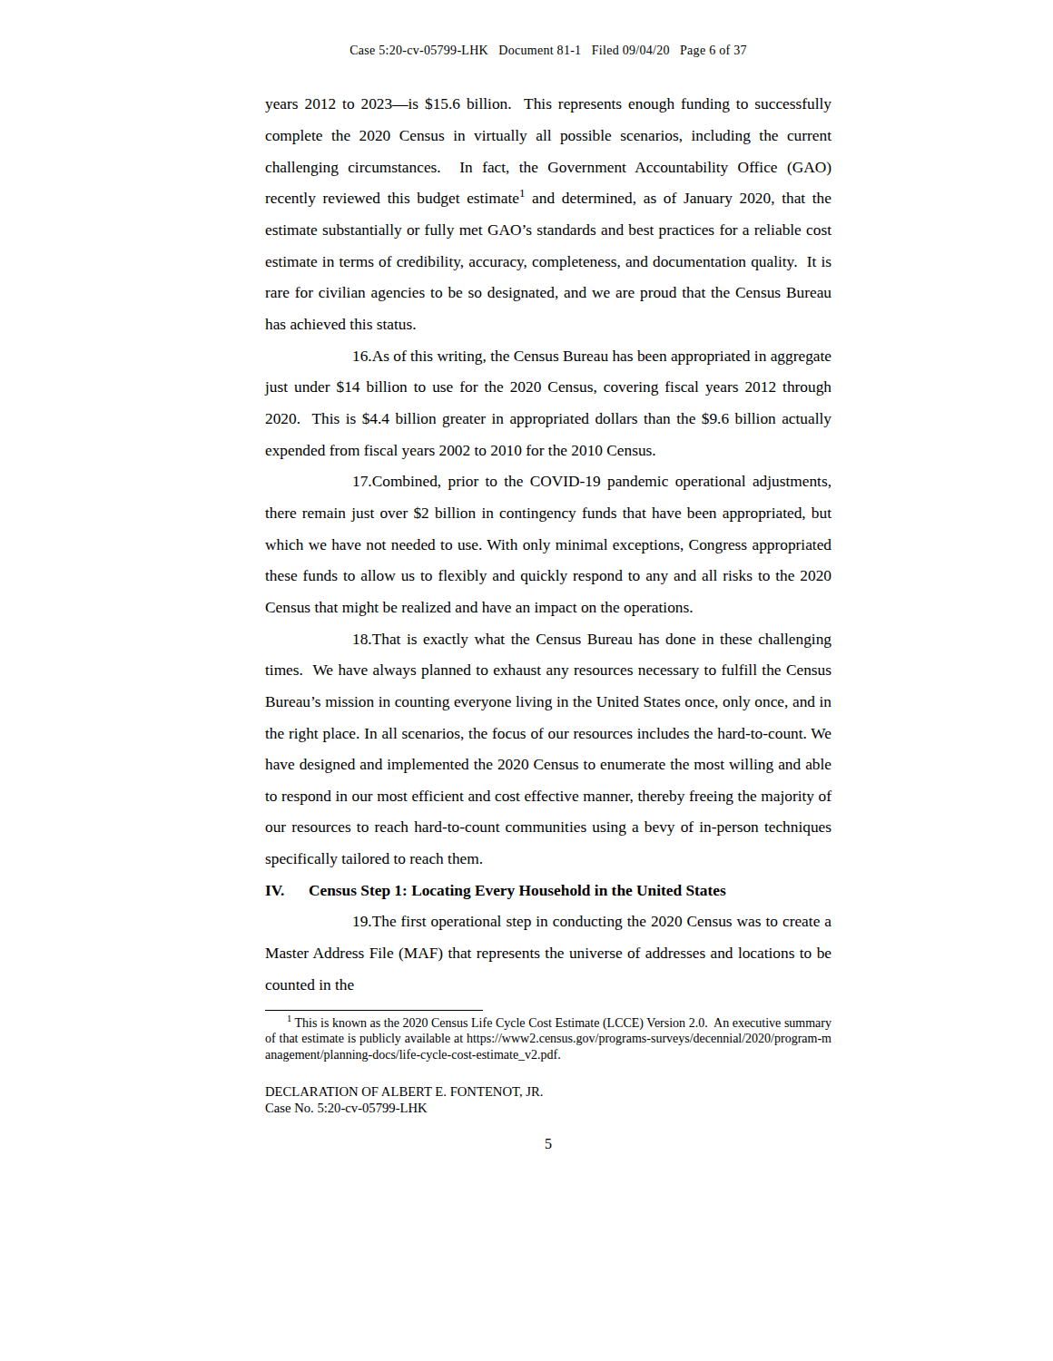Case 5:20-cv-05799-LHK Document 81-1 Filed 09/04/20 Page 6 of 37
years 2012 to 2023—is $15.6 billion. This represents enough funding to successfully complete the 2020 Census in virtually all possible scenarios, including the current challenging circumstances. In fact, the Government Accountability Office (GAO) recently reviewed this budget estimate1 and determined, as of January 2020, that the estimate substantially or fully met GAO’s standards and best practices for a reliable cost estimate in terms of credibility, accuracy, completeness, and documentation quality. It is rare for civilian agencies to be so designated, and we are proud that the Census Bureau has achieved this status.
16. As of this writing, the Census Bureau has been appropriated in aggregate just under $14 billion to use for the 2020 Census, covering fiscal years 2012 through 2020. This is $4.4 billion greater in appropriated dollars than the $9.6 billion actually expended from fiscal years 2002 to 2010 for the 2010 Census.
17. Combined, prior to the COVID-19 pandemic operational adjustments, there remain just over $2 billion in contingency funds that have been appropriated, but which we have not needed to use. With only minimal exceptions, Congress appropriated these funds to allow us to flexibly and quickly respond to any and all risks to the 2020 Census that might be realized and have an impact on the operations.
18. That is exactly what the Census Bureau has done in these challenging times. We have always planned to exhaust any resources necessary to fulfill the Census Bureau’s mission in counting everyone living in the United States once, only once, and in the right place. In all scenarios, the focus of our resources includes the hard-to-count. We have designed and implemented the 2020 Census to enumerate the most willing and able to respond in our most efficient and cost effective manner, thereby freeing the majority of our resources to reach hard-to-count communities using a bevy of in-person techniques specifically tailored to reach them.
IV. Census Step 1: Locating Every Household in the United States
19. The first operational step in conducting the 2020 Census was to create a Master Address File (MAF) that represents the universe of addresses and locations to be counted in the
1 This is known as the 2020 Census Life Cycle Cost Estimate (LCCE) Version 2.0. An executive summary of that estimate is publicly available at https://www2.census.gov/programs-surveys/decennial/2020/program-management/planning-docs/life-cycle-cost-estimate_v2.pdf.
DECLARATION OF ALBERT E. FONTENOT, JR.
Case No. 5:20-cv-05799-LHK
5